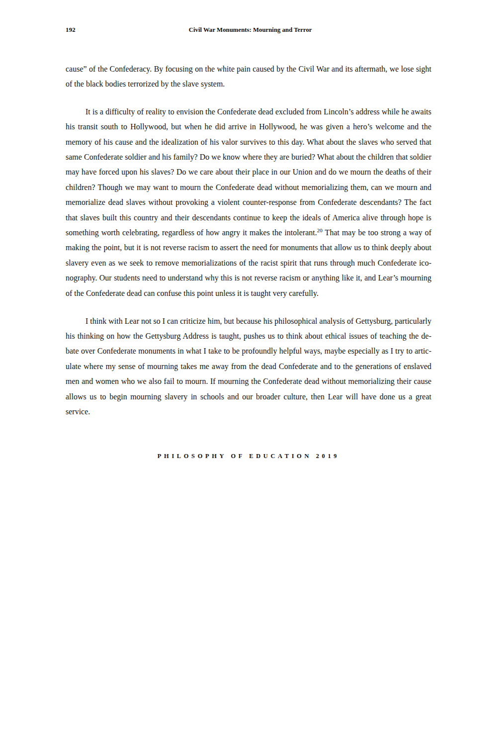192 Civil War Monuments: Mourning and Terror
cause” of the Confederacy. By focusing on the white pain caused by the Civil War and its aftermath, we lose sight of the black bodies terrorized by the slave system.
It is a difficulty of reality to envision the Confederate dead excluded from Lincoln’s address while he awaits his transit south to Hollywood, but when he did arrive in Hollywood, he was given a hero’s welcome and the memory of his cause and the idealization of his valor survives to this day. What about the slaves who served that same Confederate soldier and his family? Do we know where they are buried? What about the children that soldier may have forced upon his slaves? Do we care about their place in our Union and do we mourn the deaths of their children? Though we may want to mourn the Confederate dead without memorializing them, can we mourn and memorialize dead slaves without provoking a violent counter-response from Confederate descendants? The fact that slaves built this country and their descendants continue to keep the ideals of America alive through hope is something worth celebrating, regardless of how angry it makes the intolerant.20 That may be too strong a way of making the point, but it is not reverse racism to assert the need for monuments that allow us to think deeply about slavery even as we seek to remove memorializations of the racist spirit that runs through much Confederate iconography. Our students need to understand why this is not reverse racism or anything like it, and Lear’s mourning of the Confederate dead can confuse this point unless it is taught very carefully.
I think with Lear not so I can criticize him, but because his philosophical analysis of Gettysburg, particularly his thinking on how the Gettysburg Address is taught, pushes us to think about ethical issues of teaching the debate over Confederate monuments in what I take to be profoundly helpful ways, maybe especially as I try to articulate where my sense of mourning takes me away from the dead Confederate and to the generations of enslaved men and women who we also fail to mourn. If mourning the Confederate dead without memorializing their cause allows us to begin mourning slavery in schools and our broader culture, then Lear will have done us a great service.
Philosophy of Education 2019